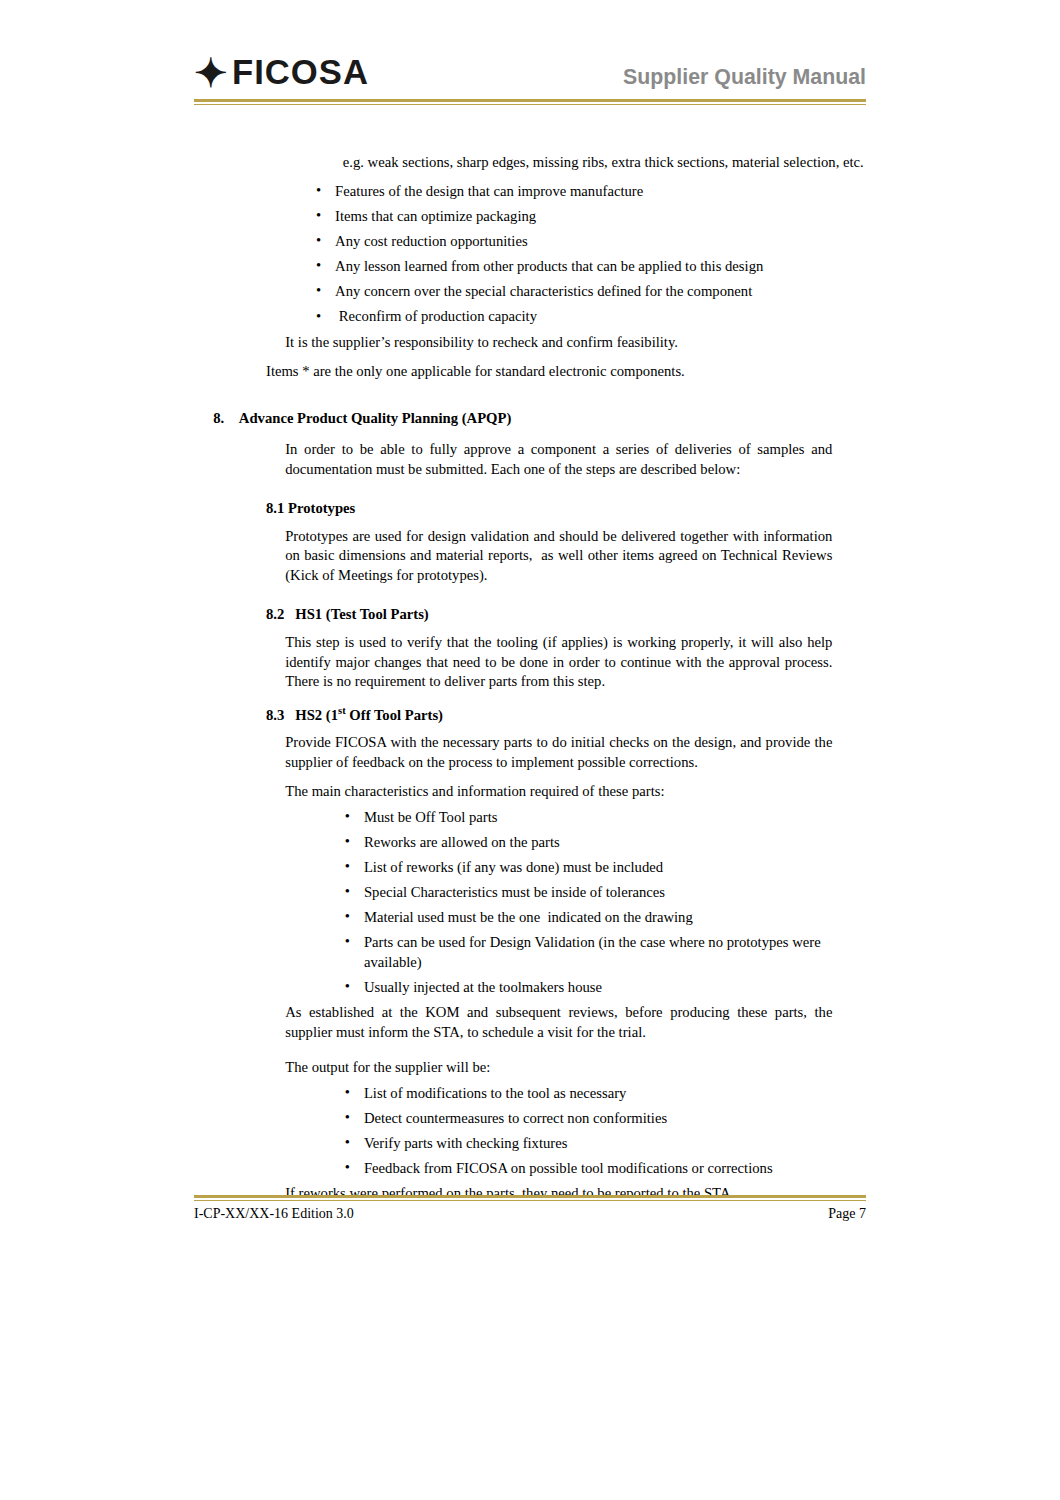✦ FICOSA
Supplier Quality Manual
e.g. weak sections, sharp edges, missing ribs, extra thick sections, material selection, etc.
Features of the design that can improve manufacture
Items that can optimize packaging
Any cost reduction opportunities
Any lesson learned from other products that can be applied to this design
Any concern over the special characteristics defined for the component
Reconfirm of production capacity
It is the supplier’s responsibility to recheck and confirm feasibility.
Items * are the only one applicable for standard electronic components.
8. Advance Product Quality Planning (APQP)
In order to be able to fully approve a component a series of deliveries of samples and documentation must be submitted. Each one of the steps are described below:
8.1 Prototypes
Prototypes are used for design validation and should be delivered together with information on basic dimensions and material reports, as well other items agreed on Technical Reviews (Kick of Meetings for prototypes).
8.2 HS1 (Test Tool Parts)
This step is used to verify that the tooling (if applies) is working properly, it will also help identify major changes that need to be done in order to continue with the approval process. There is no requirement to deliver parts from this step.
8.3 HS2 (1st Off Tool Parts)
Provide FICOSA with the necessary parts to do initial checks on the design, and provide the supplier of feedback on the process to implement possible corrections.
The main characteristics and information required of these parts:
Must be Off Tool parts
Reworks are allowed on the parts
List of reworks (if any was done) must be included
Special Characteristics must be inside of tolerances
Material used must be the one indicated on the drawing
Parts can be used for Design Validation (in the case where no prototypes were available)
Usually injected at the toolmakers house
As established at the KOM and subsequent reviews, before producing these parts, the supplier must inform the STA, to schedule a visit for the trial.
The output for the supplier will be:
List of modifications to the tool as necessary
Detect countermeasures to correct non conformities
Verify parts with checking fixtures
Feedback from FICOSA on possible tool modifications or corrections
If reworks were performed on the parts, they need to be reported to the STA.
I-CP-XX/XX-16 Edition 3.0
Page 7